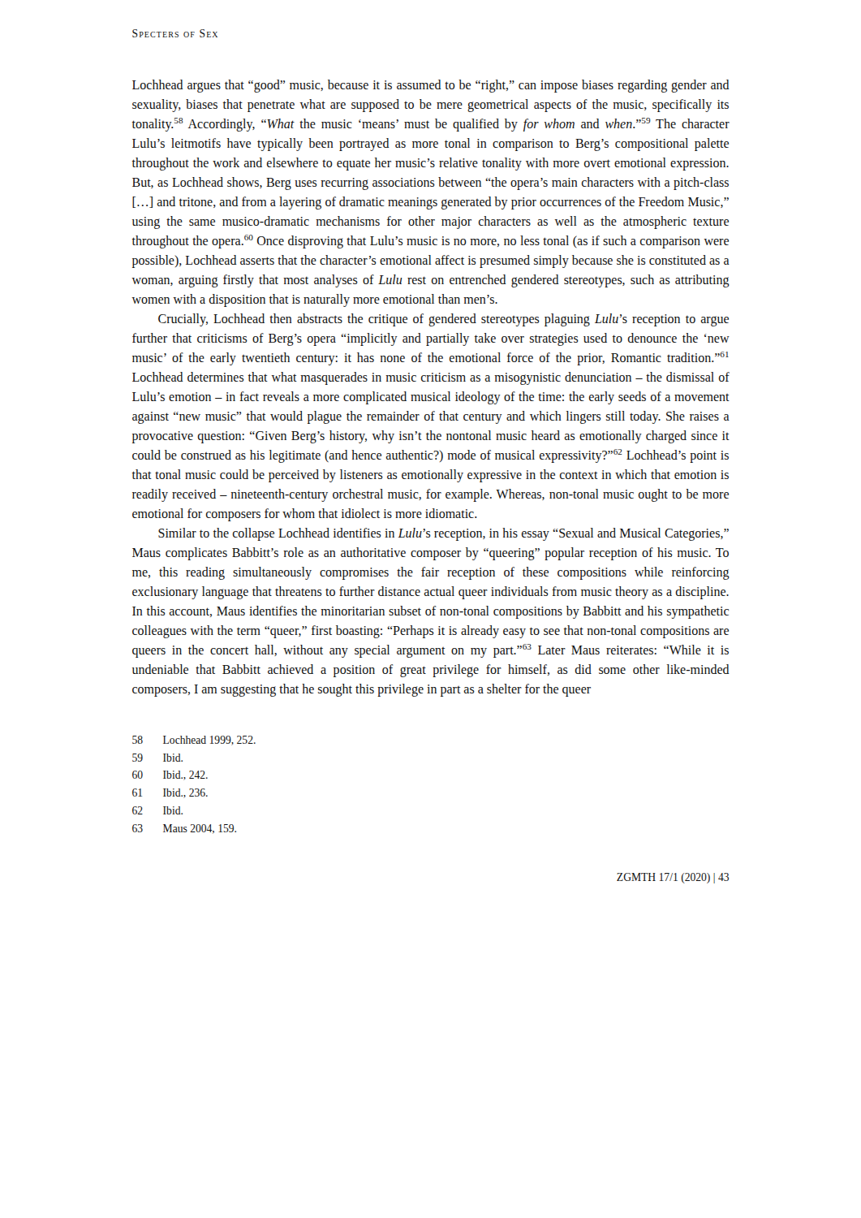Specters of Sex
Lochhead argues that “good” music, because it is assumed to be “right,” can impose biases regarding gender and sexuality, biases that penetrate what are supposed to be mere geometrical aspects of the music, specifically its tonality.58 Accordingly, “What the music ‘means’ must be qualified by for whom and when.”59 The character Lulu’s leitmotifs have typically been portrayed as more tonal in comparison to Berg’s compositional palette throughout the work and elsewhere to equate her music’s relative tonality with more overt emotional expression. But, as Lochhead shows, Berg uses recurring associations between “the opera’s main characters with a pitch-class […] and tritone, and from a layering of dramatic meanings generated by prior occurrences of the Freedom Music,” using the same musico-dramatic mechanisms for other major characters as well as the atmospheric texture throughout the opera.60 Once disproving that Lulu’s music is no more, no less tonal (as if such a comparison were possible), Lochhead asserts that the character’s emotional affect is presumed simply because she is constituted as a woman, arguing firstly that most analyses of Lulu rest on entrenched gendered stereotypes, such as attributing women with a disposition that is naturally more emotional than men’s.
Crucially, Lochhead then abstracts the critique of gendered stereotypes plaguing Lulu’s reception to argue further that criticisms of Berg’s opera “implicitly and partially take over strategies used to denounce the ‘new music’ of the early twentieth century: it has none of the emotional force of the prior, Romantic tradition.”61 Lochhead determines that what masquerades in music criticism as a misogynistic denunciation – the dismissal of Lulu’s emotion – in fact reveals a more complicated musical ideology of the time: the early seeds of a movement against “new music” that would plague the remainder of that century and which lingers still today. She raises a provocative question: “Given Berg’s history, why isn’t the nontonal music heard as emotionally charged since it could be construed as his legitimate (and hence authentic?) mode of musical expressivity?”62 Lochhead’s point is that tonal music could be perceived by listeners as emotionally expressive in the context in which that emotion is readily received – nineteenth-century orchestral music, for example. Whereas, non-tonal music ought to be more emotional for composers for whom that idiolect is more idiomatic.
Similar to the collapse Lochhead identifies in Lulu’s reception, in his essay “Sexual and Musical Categories,” Maus complicates Babbitt’s role as an authoritative composer by “queering” popular reception of his music. To me, this reading simultaneously compromises the fair reception of these compositions while reinforcing exclusionary language that threatens to further distance actual queer individuals from music theory as a discipline. In this account, Maus identifies the minoritarian subset of non-tonal compositions by Babbitt and his sympathetic colleagues with the term “queer,” first boasting: “Perhaps it is already easy to see that non-tonal compositions are queers in the concert hall, without any special argument on my part.”63 Later Maus reiterates: “While it is undeniable that Babbitt achieved a position of great privilege for himself, as did some other like-minded composers, I am suggesting that he sought this privilege in part as a shelter for the queer
58 Lochhead 1999, 252.
59 Ibid.
60 Ibid., 242.
61 Ibid., 236.
62 Ibid.
63 Maus 2004, 159.
ZGMTH 17/1 (2020) | 43